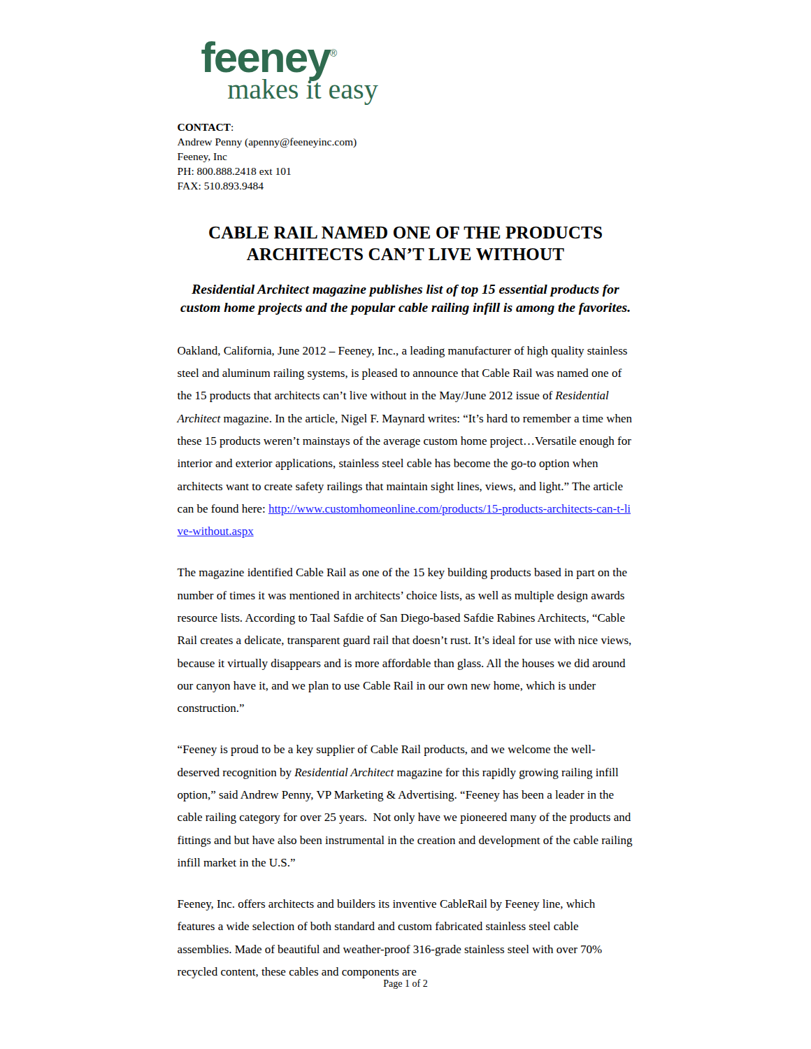feeney®
makes it easy
CONTACT:
Andrew Penny (apenny@feeneyinc.com)
Feeney, Inc
PH: 800.888.2418 ext 101
FAX: 510.893.9484
Cable Rail Named One of the Products Architects Can’t Live Without
Residential Architect magazine publishes list of top 15 essential products for custom home projects and the popular cable railing infill is among the favorites.
Oakland, California, June 2012 – Feeney, Inc., a leading manufacturer of high quality stainless steel and aluminum railing systems, is pleased to announce that Cable Rail was named one of the 15 products that architects can’t live without in the May/June 2012 issue of Residential Architect magazine. In the article, Nigel F. Maynard writes: “It’s hard to remember a time when these 15 products weren’t mainstays of the average custom home project…Versatile enough for interior and exterior applications, stainless steel cable has become the go-to option when architects want to create safety railings that maintain sight lines, views, and light.” The article can be found here: http://www.customhomeonline.com/products/15-products-architects-can-t-live-without.aspx
The magazine identified Cable Rail as one of the 15 key building products based in part on the number of times it was mentioned in architects’ choice lists, as well as multiple design awards resource lists. According to Taal Safdie of San Diego-based Safdie Rabines Architects, “Cable Rail creates a delicate, transparent guard rail that doesn’t rust. It’s ideal for use with nice views, because it virtually disappears and is more affordable than glass. All the houses we did around our canyon have it, and we plan to use Cable Rail in our own new home, which is under construction.”
“Feeney is proud to be a key supplier of Cable Rail products, and we welcome the well-deserved recognition by Residential Architect magazine for this rapidly growing railing infill option,” said Andrew Penny, VP Marketing & Advertising. “Feeney has been a leader in the cable railing category for over 25 years. Not only have we pioneered many of the products and fittings and but have also been instrumental in the creation and development of the cable railing infill market in the U.S.”
Feeney, Inc. offers architects and builders its inventive CableRail by Feeney line, which features a wide selection of both standard and custom fabricated stainless steel cable assemblies. Made of beautiful and weather-proof 316-grade stainless steel with over 70% recycled content, these cables and components are
Page 1 of 2